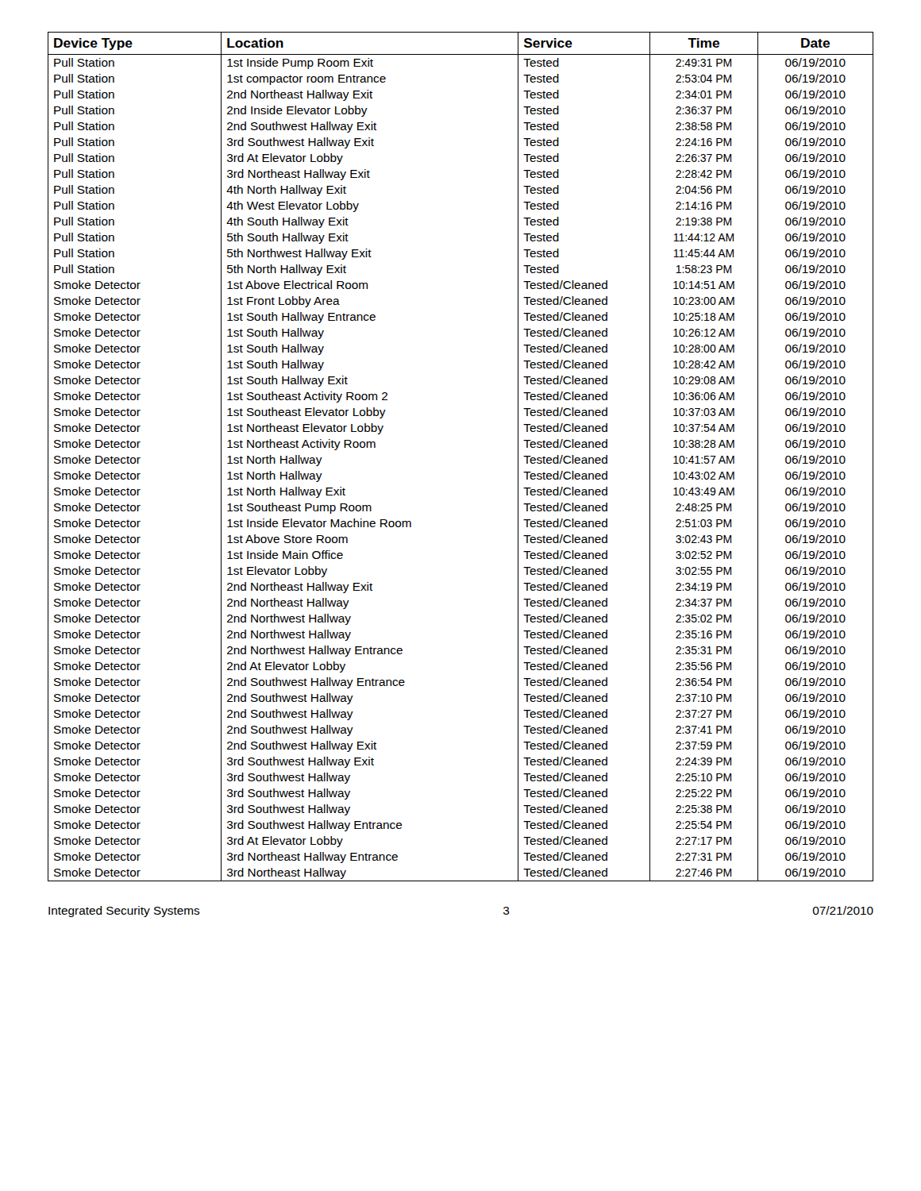| Device Type | Location | Service | Time | Date |
| --- | --- | --- | --- | --- |
| Pull Station | 1st Inside Pump Room Exit | Tested | 2:49:31 PM | 06/19/2010 |
| Pull Station | 1st compactor room Entrance | Tested | 2:53:04 PM | 06/19/2010 |
| Pull Station | 2nd Northeast Hallway Exit | Tested | 2:34:01 PM | 06/19/2010 |
| Pull Station | 2nd Inside Elevator Lobby | Tested | 2:36:37 PM | 06/19/2010 |
| Pull Station | 2nd Southwest Hallway Exit | Tested | 2:38:58 PM | 06/19/2010 |
| Pull Station | 3rd Southwest Hallway Exit | Tested | 2:24:16 PM | 06/19/2010 |
| Pull Station | 3rd At Elevator Lobby | Tested | 2:26:37 PM | 06/19/2010 |
| Pull Station | 3rd Northeast Hallway Exit | Tested | 2:28:42 PM | 06/19/2010 |
| Pull Station | 4th North Hallway Exit | Tested | 2:04:56 PM | 06/19/2010 |
| Pull Station | 4th West Elevator Lobby | Tested | 2:14:16 PM | 06/19/2010 |
| Pull Station | 4th South Hallway Exit | Tested | 2:19:38 PM | 06/19/2010 |
| Pull Station | 5th South Hallway Exit | Tested | 11:44:12 AM | 06/19/2010 |
| Pull Station | 5th Northwest Hallway Exit | Tested | 11:45:44 AM | 06/19/2010 |
| Pull Station | 5th North Hallway Exit | Tested | 1:58:23 PM | 06/19/2010 |
| Smoke Detector | 1st Above Electrical Room | Tested/Cleaned | 10:14:51 AM | 06/19/2010 |
| Smoke Detector | 1st Front Lobby Area | Tested/Cleaned | 10:23:00 AM | 06/19/2010 |
| Smoke Detector | 1st South Hallway Entrance | Tested/Cleaned | 10:25:18 AM | 06/19/2010 |
| Smoke Detector | 1st South Hallway | Tested/Cleaned | 10:26:12 AM | 06/19/2010 |
| Smoke Detector | 1st South Hallway | Tested/Cleaned | 10:28:00 AM | 06/19/2010 |
| Smoke Detector | 1st South Hallway | Tested/Cleaned | 10:28:42 AM | 06/19/2010 |
| Smoke Detector | 1st South Hallway Exit | Tested/Cleaned | 10:29:08 AM | 06/19/2010 |
| Smoke Detector | 1st Southeast Activity Room 2 | Tested/Cleaned | 10:36:06 AM | 06/19/2010 |
| Smoke Detector | 1st Southeast Elevator Lobby | Tested/Cleaned | 10:37:03 AM | 06/19/2010 |
| Smoke Detector | 1st Northeast Elevator Lobby | Tested/Cleaned | 10:37:54 AM | 06/19/2010 |
| Smoke Detector | 1st Northeast Activity Room | Tested/Cleaned | 10:38:28 AM | 06/19/2010 |
| Smoke Detector | 1st North Hallway | Tested/Cleaned | 10:41:57 AM | 06/19/2010 |
| Smoke Detector | 1st North Hallway | Tested/Cleaned | 10:43:02 AM | 06/19/2010 |
| Smoke Detector | 1st North Hallway Exit | Tested/Cleaned | 10:43:49 AM | 06/19/2010 |
| Smoke Detector | 1st Southeast Pump Room | Tested/Cleaned | 2:48:25 PM | 06/19/2010 |
| Smoke Detector | 1st Inside Elevator Machine Room | Tested/Cleaned | 2:51:03 PM | 06/19/2010 |
| Smoke Detector | 1st Above Store Room | Tested/Cleaned | 3:02:43 PM | 06/19/2010 |
| Smoke Detector | 1st Inside Main Office | Tested/Cleaned | 3:02:52 PM | 06/19/2010 |
| Smoke Detector | 1st Elevator Lobby | Tested/Cleaned | 3:02:55 PM | 06/19/2010 |
| Smoke Detector | 2nd Northeast Hallway Exit | Tested/Cleaned | 2:34:19 PM | 06/19/2010 |
| Smoke Detector | 2nd Northeast Hallway | Tested/Cleaned | 2:34:37 PM | 06/19/2010 |
| Smoke Detector | 2nd Northwest Hallway | Tested/Cleaned | 2:35:02 PM | 06/19/2010 |
| Smoke Detector | 2nd Northwest Hallway | Tested/Cleaned | 2:35:16 PM | 06/19/2010 |
| Smoke Detector | 2nd Northwest Hallway Entrance | Tested/Cleaned | 2:35:31 PM | 06/19/2010 |
| Smoke Detector | 2nd At Elevator Lobby | Tested/Cleaned | 2:35:56 PM | 06/19/2010 |
| Smoke Detector | 2nd Southwest Hallway Entrance | Tested/Cleaned | 2:36:54 PM | 06/19/2010 |
| Smoke Detector | 2nd Southwest Hallway | Tested/Cleaned | 2:37:10 PM | 06/19/2010 |
| Smoke Detector | 2nd Southwest Hallway | Tested/Cleaned | 2:37:27 PM | 06/19/2010 |
| Smoke Detector | 2nd Southwest Hallway | Tested/Cleaned | 2:37:41 PM | 06/19/2010 |
| Smoke Detector | 2nd Southwest Hallway Exit | Tested/Cleaned | 2:37:59 PM | 06/19/2010 |
| Smoke Detector | 3rd Southwest Hallway Exit | Tested/Cleaned | 2:24:39 PM | 06/19/2010 |
| Smoke Detector | 3rd Southwest Hallway | Tested/Cleaned | 2:25:10 PM | 06/19/2010 |
| Smoke Detector | 3rd Southwest Hallway | Tested/Cleaned | 2:25:22 PM | 06/19/2010 |
| Smoke Detector | 3rd Southwest Hallway | Tested/Cleaned | 2:25:38 PM | 06/19/2010 |
| Smoke Detector | 3rd Southwest Hallway Entrance | Tested/Cleaned | 2:25:54 PM | 06/19/2010 |
| Smoke Detector | 3rd At Elevator Lobby | Tested/Cleaned | 2:27:17 PM | 06/19/2010 |
| Smoke Detector | 3rd Northeast Hallway Entrance | Tested/Cleaned | 2:27:31 PM | 06/19/2010 |
| Smoke Detector | 3rd Northeast Hallway | Tested/Cleaned | 2:27:46 PM | 06/19/2010 |
Integrated Security Systems
3
07/21/2010